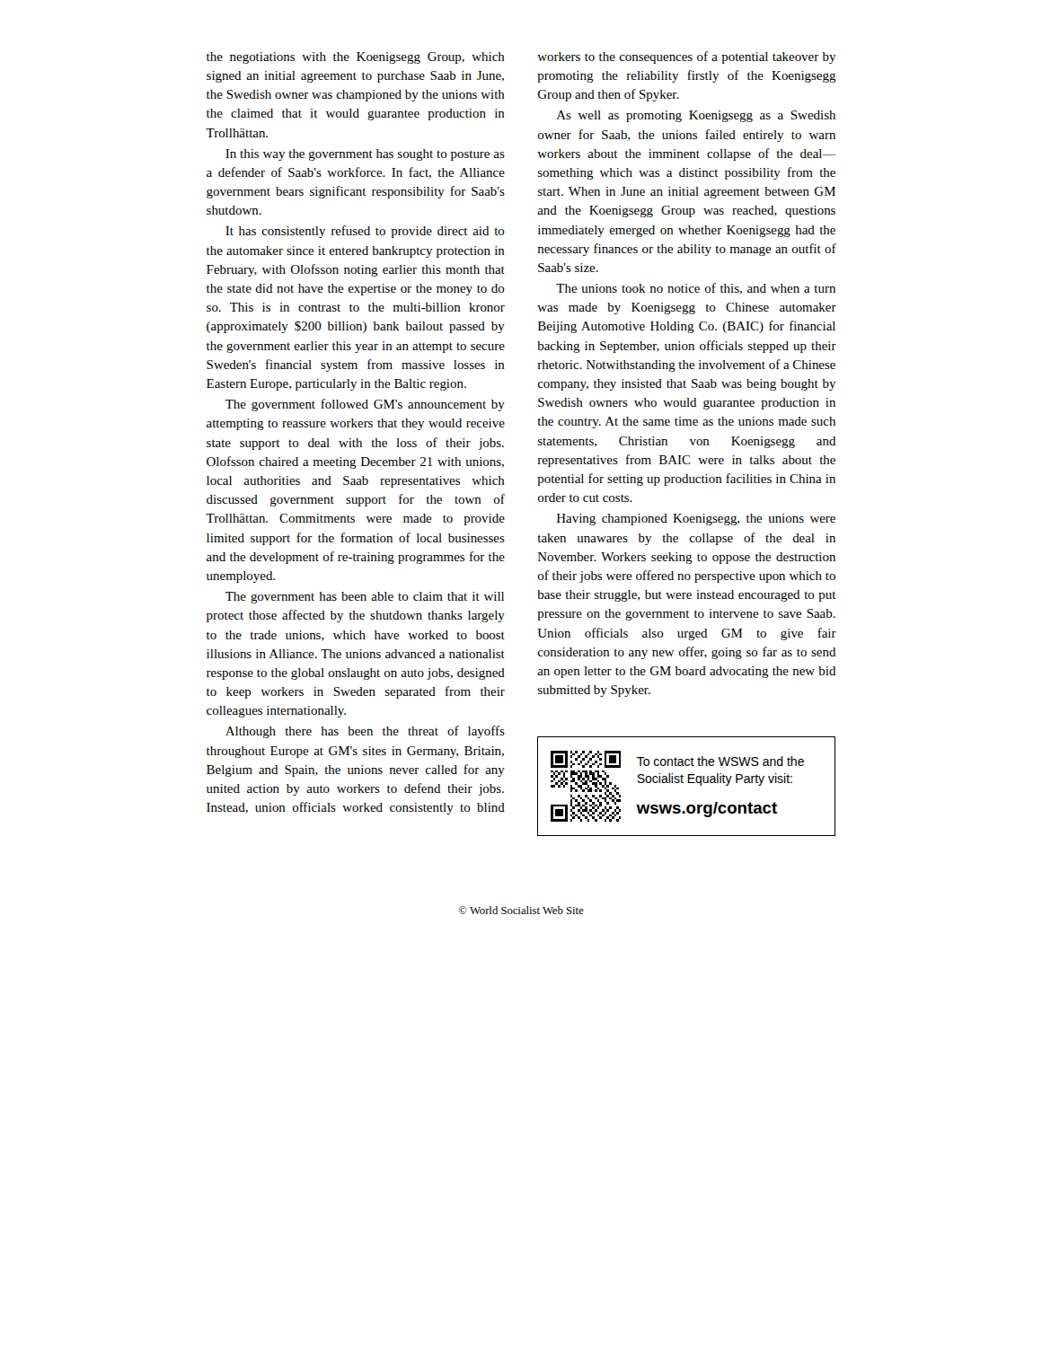the negotiations with the Koenigsegg Group, which signed an initial agreement to purchase Saab in June, the Swedish owner was championed by the unions with the claimed that it would guarantee production in Trollhättan.
In this way the government has sought to posture as a defender of Saab's workforce. In fact, the Alliance government bears significant responsibility for Saab's shutdown.
It has consistently refused to provide direct aid to the automaker since it entered bankruptcy protection in February, with Olofsson noting earlier this month that the state did not have the expertise or the money to do so. This is in contrast to the multi-billion kronor (approximately $200 billion) bank bailout passed by the government earlier this year in an attempt to secure Sweden's financial system from massive losses in Eastern Europe, particularly in the Baltic region.
The government followed GM's announcement by attempting to reassure workers that they would receive state support to deal with the loss of their jobs. Olofsson chaired a meeting December 21 with unions, local authorities and Saab representatives which discussed government support for the town of Trollhättan. Commitments were made to provide limited support for the formation of local businesses and the development of re-training programmes for the unemployed.
The government has been able to claim that it will protect those affected by the shutdown thanks largely to the trade unions, which have worked to boost illusions in Alliance. The unions advanced a nationalist response to the global onslaught on auto jobs, designed to keep workers in Sweden separated from their colleagues internationally.
Although there has been the threat of layoffs throughout Europe at GM's sites in Germany, Britain, Belgium and Spain, the unions never called for any united action by auto workers to defend their jobs. Instead, union officials worked consistently to blind workers to the consequences of a potential takeover by promoting the reliability firstly of the Koenigsegg Group and then of Spyker.
As well as promoting Koenigsegg as a Swedish owner for Saab, the unions failed entirely to warn workers about the imminent collapse of the deal—something which was a distinct possibility from the start. When in June an initial agreement between GM and the Koenigsegg Group was reached, questions immediately emerged on whether Koenigsegg had the necessary finances or the ability to manage an outfit of Saab's size.
The unions took no notice of this, and when a turn was made by Koenigsegg to Chinese automaker Beijing Automotive Holding Co. (BAIC) for financial backing in September, union officials stepped up their rhetoric. Notwithstanding the involvement of a Chinese company, they insisted that Saab was being bought by Swedish owners who would guarantee production in the country. At the same time as the unions made such statements, Christian von Koenigsegg and representatives from BAIC were in talks about the potential for setting up production facilities in China in order to cut costs.
Having championed Koenigsegg, the unions were taken unawares by the collapse of the deal in November. Workers seeking to oppose the destruction of their jobs were offered no perspective upon which to base their struggle, but were instead encouraged to put pressure on the government to intervene to save Saab. Union officials also urged GM to give fair consideration to any new offer, going so far as to send an open letter to the GM board advocating the new bid submitted by Spyker.
To contact the WSWS and the
Socialist Equality Party visit: wsws.org/contact
© World Socialist Web Site